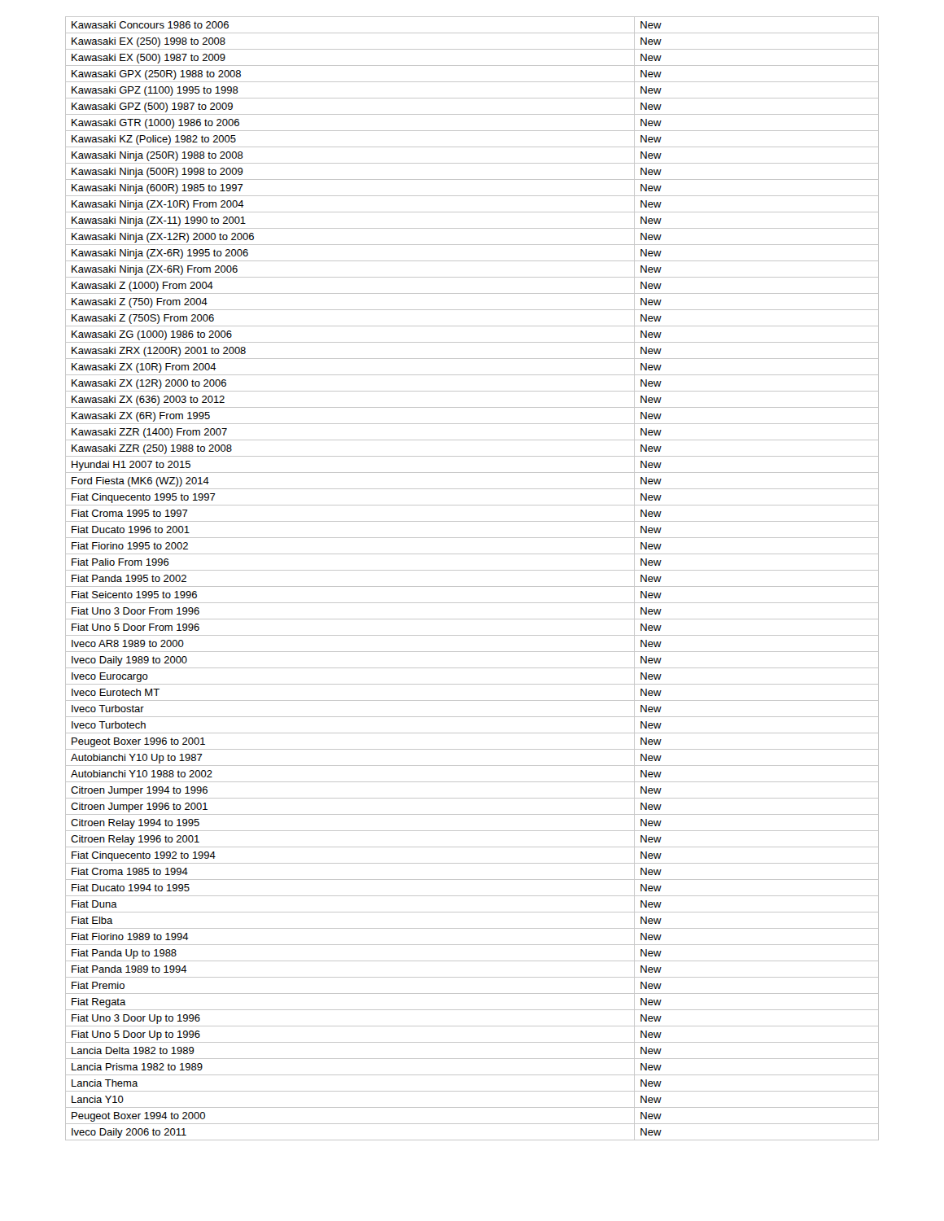| Kawasaki Concours 1986 to 2006 | New |
| Kawasaki EX (250) 1998 to 2008 | New |
| Kawasaki EX (500) 1987 to 2009 | New |
| Kawasaki GPX (250R) 1988 to 2008 | New |
| Kawasaki GPZ (1100) 1995 to 1998 | New |
| Kawasaki GPZ (500) 1987 to 2009 | New |
| Kawasaki GTR (1000) 1986 to 2006 | New |
| Kawasaki KZ (Police) 1982 to 2005 | New |
| Kawasaki Ninja (250R) 1988 to 2008 | New |
| Kawasaki Ninja (500R) 1998 to 2009 | New |
| Kawasaki Ninja (600R) 1985 to 1997 | New |
| Kawasaki Ninja (ZX-10R) From 2004 | New |
| Kawasaki Ninja (ZX-11) 1990 to 2001 | New |
| Kawasaki Ninja (ZX-12R) 2000 to 2006 | New |
| Kawasaki Ninja (ZX-6R) 1995 to 2006 | New |
| Kawasaki Ninja (ZX-6R) From 2006 | New |
| Kawasaki Z (1000) From 2004 | New |
| Kawasaki Z (750) From 2004 | New |
| Kawasaki Z (750S) From 2006 | New |
| Kawasaki ZG (1000) 1986 to 2006 | New |
| Kawasaki ZRX (1200R) 2001 to 2008 | New |
| Kawasaki ZX (10R) From 2004 | New |
| Kawasaki ZX (12R) 2000 to 2006 | New |
| Kawasaki ZX (636) 2003 to 2012 | New |
| Kawasaki ZX (6R) From 1995 | New |
| Kawasaki ZZR (1400) From 2007 | New |
| Kawasaki ZZR (250) 1988 to 2008 | New |
| Hyundai H1 2007 to 2015 | New |
| Ford Fiesta (MK6 (WZ)) 2014 | New |
| Fiat Cinquecento 1995 to 1997 | New |
| Fiat Croma 1995 to 1997 | New |
| Fiat Ducato 1996 to 2001 | New |
| Fiat Fiorino 1995 to 2002 | New |
| Fiat Palio From 1996 | New |
| Fiat Panda 1995 to 2002 | New |
| Fiat Seicento 1995 to 1996 | New |
| Fiat Uno 3 Door From 1996 | New |
| Fiat Uno 5 Door From 1996 | New |
| Iveco AR8 1989 to 2000 | New |
| Iveco Daily 1989 to 2000 | New |
| Iveco Eurocargo | New |
| Iveco Eurotech MT | New |
| Iveco Turbostar | New |
| Iveco Turbotech | New |
| Peugeot Boxer 1996 to 2001 | New |
| Autobianchi Y10 Up to 1987 | New |
| Autobianchi Y10 1988 to 2002 | New |
| Citroen Jumper 1994 to 1996 | New |
| Citroen Jumper 1996 to 2001 | New |
| Citroen Relay 1994 to 1995 | New |
| Citroen Relay 1996 to 2001 | New |
| Fiat Cinquecento 1992 to 1994 | New |
| Fiat Croma 1985 to 1994 | New |
| Fiat Ducato 1994 to 1995 | New |
| Fiat Duna | New |
| Fiat Elba | New |
| Fiat Fiorino 1989 to 1994 | New |
| Fiat Panda Up to 1988 | New |
| Fiat Panda 1989 to 1994 | New |
| Fiat Premio | New |
| Fiat Regata | New |
| Fiat Uno 3 Door Up to 1996 | New |
| Fiat Uno 5 Door Up to 1996 | New |
| Lancia Delta 1982 to 1989 | New |
| Lancia Prisma 1982 to 1989 | New |
| Lancia Thema | New |
| Lancia Y10 | New |
| Peugeot Boxer 1994 to 2000 | New |
| Iveco Daily 2006 to 2011 | New |